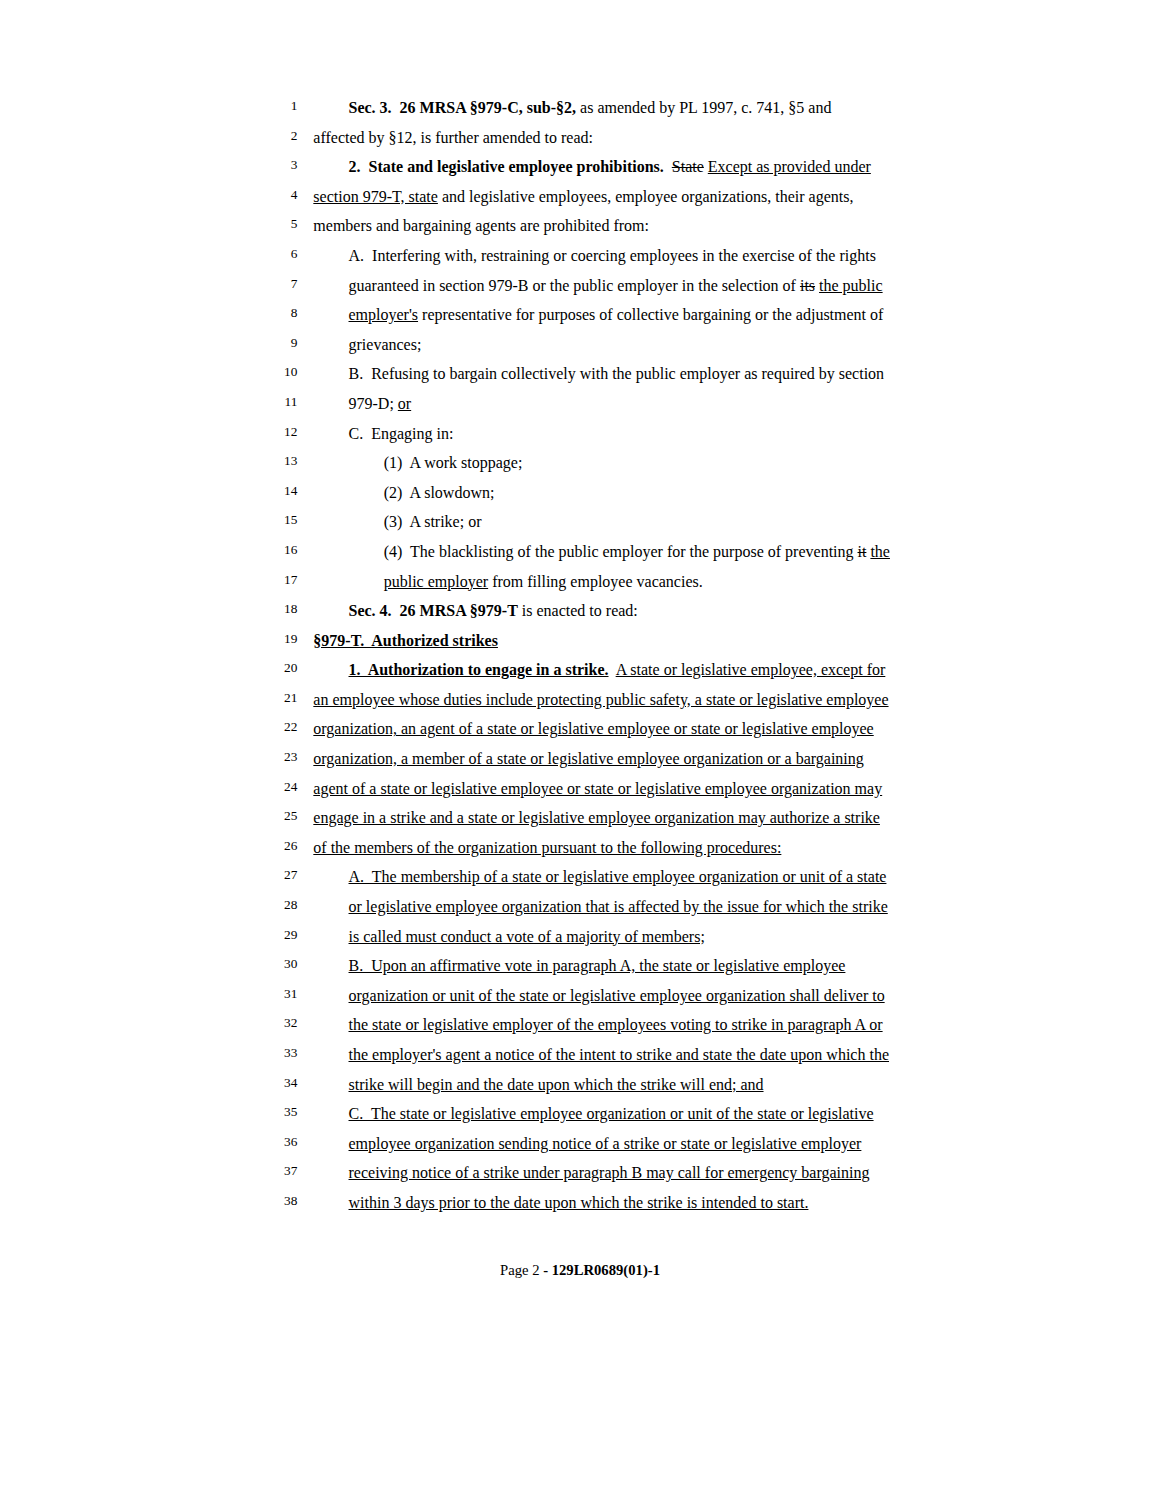1
Sec. 3. 26 MRSA §979-C, sub-§2, as amended by PL 1997, c. 741, §5 and
2
affected by §12, is further amended to read:
3
2. State and legislative employee prohibitions. State Except as provided under
4
section 979-T, state and legislative employees, employee organizations, their agents,
5
members and bargaining agents are prohibited from:
6
A. Interfering with, restraining or coercing employees in the exercise of the rights
7
guaranteed in section 979-B or the public employer in the selection of its the public
8
employer's representative for purposes of collective bargaining or the adjustment of
9
grievances;
10
B. Refusing to bargain collectively with the public employer as required by section
11
979-D; or
12
C. Engaging in:
13
(1) A work stoppage;
14
(2) A slowdown;
15
(3) A strike; or
16
(4) The blacklisting of the public employer for the purpose of preventing it the
17
public employer from filling employee vacancies.
18
Sec. 4. 26 MRSA §979-T is enacted to read:
19
§979-T. Authorized strikes
20
1. Authorization to engage in a strike. A state or legislative employee, except for
21
an employee whose duties include protecting public safety, a state or legislative employee
22
organization, an agent of a state or legislative employee or state or legislative employee
23
organization, a member of a state or legislative employee organization or a bargaining
24
agent of a state or legislative employee or state or legislative employee organization may
25
engage in a strike and a state or legislative employee organization may authorize a strike
26
of the members of the organization pursuant to the following procedures:
27
A. The membership of a state or legislative employee organization or unit of a state
28
or legislative employee organization that is affected by the issue for which the strike
29
is called must conduct a vote of a majority of members;
30
B. Upon an affirmative vote in paragraph A, the state or legislative employee
31
organization or unit of the state or legislative employee organization shall deliver to
32
the state or legislative employer of the employees voting to strike in paragraph A or
33
the employer's agent a notice of the intent to strike and state the date upon which the
34
strike will begin and the date upon which the strike will end; and
35
C. The state or legislative employee organization or unit of the state or legislative
36
employee organization sending notice of a strike or state or legislative employer
37
receiving notice of a strike under paragraph B may call for emergency bargaining
38
within 3 days prior to the date upon which the strike is intended to start.
Page 2 - 129LR0689(01)-1